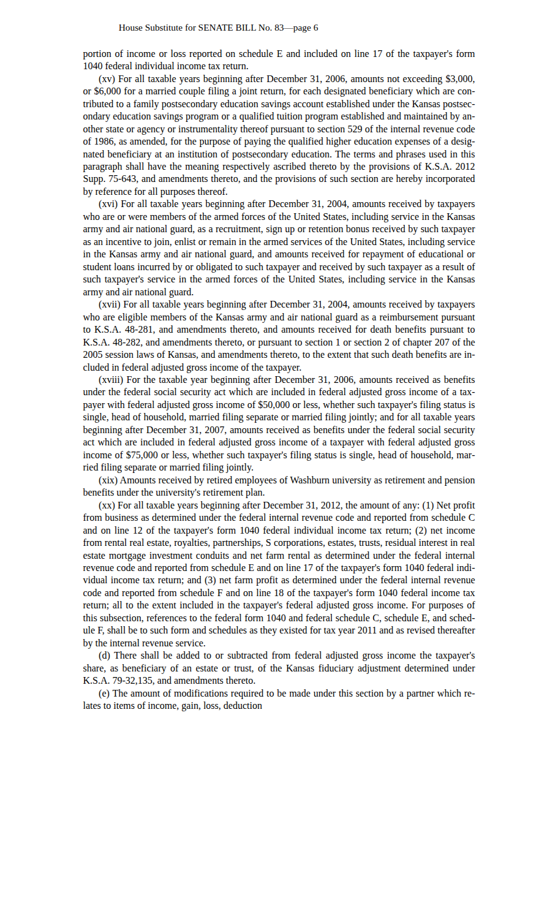House Substitute for SENATE BILL No. 83—page 6
portion of income or loss reported on schedule E and included on line 17 of the taxpayer's form 1040 federal individual income tax return.
(xv) For all taxable years beginning after December 31, 2006, amounts not exceeding $3,000, or $6,000 for a married couple filing a joint return, for each designated beneficiary which are contributed to a family postsecondary education savings account established under the Kansas postsecondary education savings program or a qualified tuition program established and maintained by another state or agency or instrumentality thereof pursuant to section 529 of the internal revenue code of 1986, as amended, for the purpose of paying the qualified higher education expenses of a designated beneficiary at an institution of postsecondary education. The terms and phrases used in this paragraph shall have the meaning respectively ascribed thereto by the provisions of K.S.A. 2012 Supp. 75-643, and amendments thereto, and the provisions of such section are hereby incorporated by reference for all purposes thereof.
(xvi) For all taxable years beginning after December 31, 2004, amounts received by taxpayers who are or were members of the armed forces of the United States, including service in the Kansas army and air national guard, as a recruitment, sign up or retention bonus received by such taxpayer as an incentive to join, enlist or remain in the armed services of the United States, including service in the Kansas army and air national guard, and amounts received for repayment of educational or student loans incurred by or obligated to such taxpayer and received by such taxpayer as a result of such taxpayer's service in the armed forces of the United States, including service in the Kansas army and air national guard.
(xvii) For all taxable years beginning after December 31, 2004, amounts received by taxpayers who are eligible members of the Kansas army and air national guard as a reimbursement pursuant to K.S.A. 48-281, and amendments thereto, and amounts received for death benefits pursuant to K.S.A. 48-282, and amendments thereto, or pursuant to section 1 or section 2 of chapter 207 of the 2005 session laws of Kansas, and amendments thereto, to the extent that such death benefits are included in federal adjusted gross income of the taxpayer.
(xviii) For the taxable year beginning after December 31, 2006, amounts received as benefits under the federal social security act which are included in federal adjusted gross income of a taxpayer with federal adjusted gross income of $50,000 or less, whether such taxpayer's filing status is single, head of household, married filing separate or married filing jointly; and for all taxable years beginning after December 31, 2007, amounts received as benefits under the federal social security act which are included in federal adjusted gross income of a taxpayer with federal adjusted gross income of $75,000 or less, whether such taxpayer's filing status is single, head of household, married filing separate or married filing jointly.
(xix) Amounts received by retired employees of Washburn university as retirement and pension benefits under the university's retirement plan.
(xx) For all taxable years beginning after December 31, 2012, the amount of any: (1) Net profit from business as determined under the federal internal revenue code and reported from schedule C and on line 12 of the taxpayer's form 1040 federal individual income tax return; (2) net income from rental real estate, royalties, partnerships, S corporations, estates, trusts, residual interest in real estate mortgage investment conduits and net farm rental as determined under the federal internal revenue code and reported from schedule E and on line 17 of the taxpayer's form 1040 federal individual income tax return; and (3) net farm profit as determined under the federal internal revenue code and reported from schedule F and on line 18 of the taxpayer's form 1040 federal income tax return; all to the extent included in the taxpayer's federal adjusted gross income. For purposes of this subsection, references to the federal form 1040 and federal schedule C, schedule E, and schedule F, shall be to such form and schedules as they existed for tax year 2011 and as revised thereafter by the internal revenue service.
(d) There shall be added to or subtracted from federal adjusted gross income the taxpayer's share, as beneficiary of an estate or trust, of the Kansas fiduciary adjustment determined under K.S.A. 79-32,135, and amendments thereto.
(e) The amount of modifications required to be made under this section by a partner which relates to items of income, gain, loss, deduction